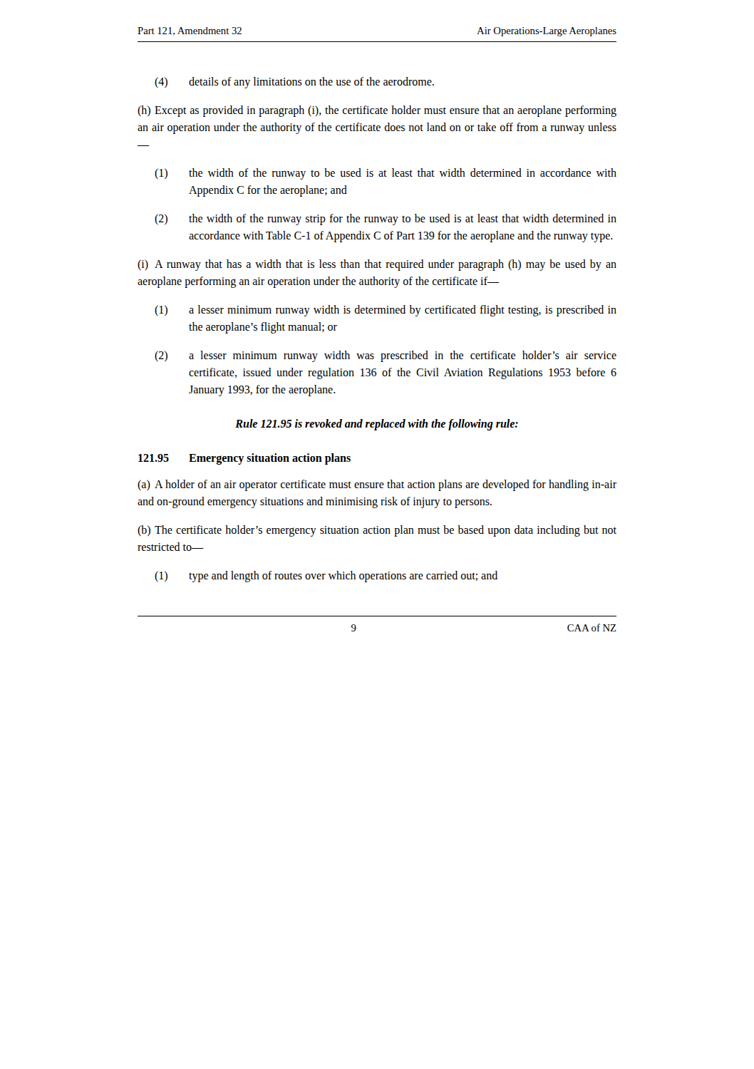Part 121, Amendment 32 Air Operations-Large Aeroplanes
(4) details of any limitations on the use of the aerodrome.
(h) Except as provided in paragraph (i), the certificate holder must ensure that an aeroplane performing an air operation under the authority of the certificate does not land on or take off from a runway unless—
(1) the width of the runway to be used is at least that width determined in accordance with Appendix C for the aeroplane; and
(2) the width of the runway strip for the runway to be used is at least that width determined in accordance with Table C-1 of Appendix C of Part 139 for the aeroplane and the runway type.
(i) A runway that has a width that is less than that required under paragraph (h) may be used by an aeroplane performing an air operation under the authority of the certificate if—
(1) a lesser minimum runway width is determined by certificated flight testing, is prescribed in the aeroplane’s flight manual; or
(2) a lesser minimum runway width was prescribed in the certificate holder’s air service certificate, issued under regulation 136 of the Civil Aviation Regulations 1953 before 6 January 1993, for the aeroplane.
Rule 121.95 is revoked and replaced with the following rule:
121.95 Emergency situation action plans
(a) A holder of an air operator certificate must ensure that action plans are developed for handling in-air and on-ground emergency situations and minimising risk of injury to persons.
(b) The certificate holder’s emergency situation action plan must be based upon data including but not restricted to—
(1) type and length of routes over which operations are carried out; and
9 CAA of NZ